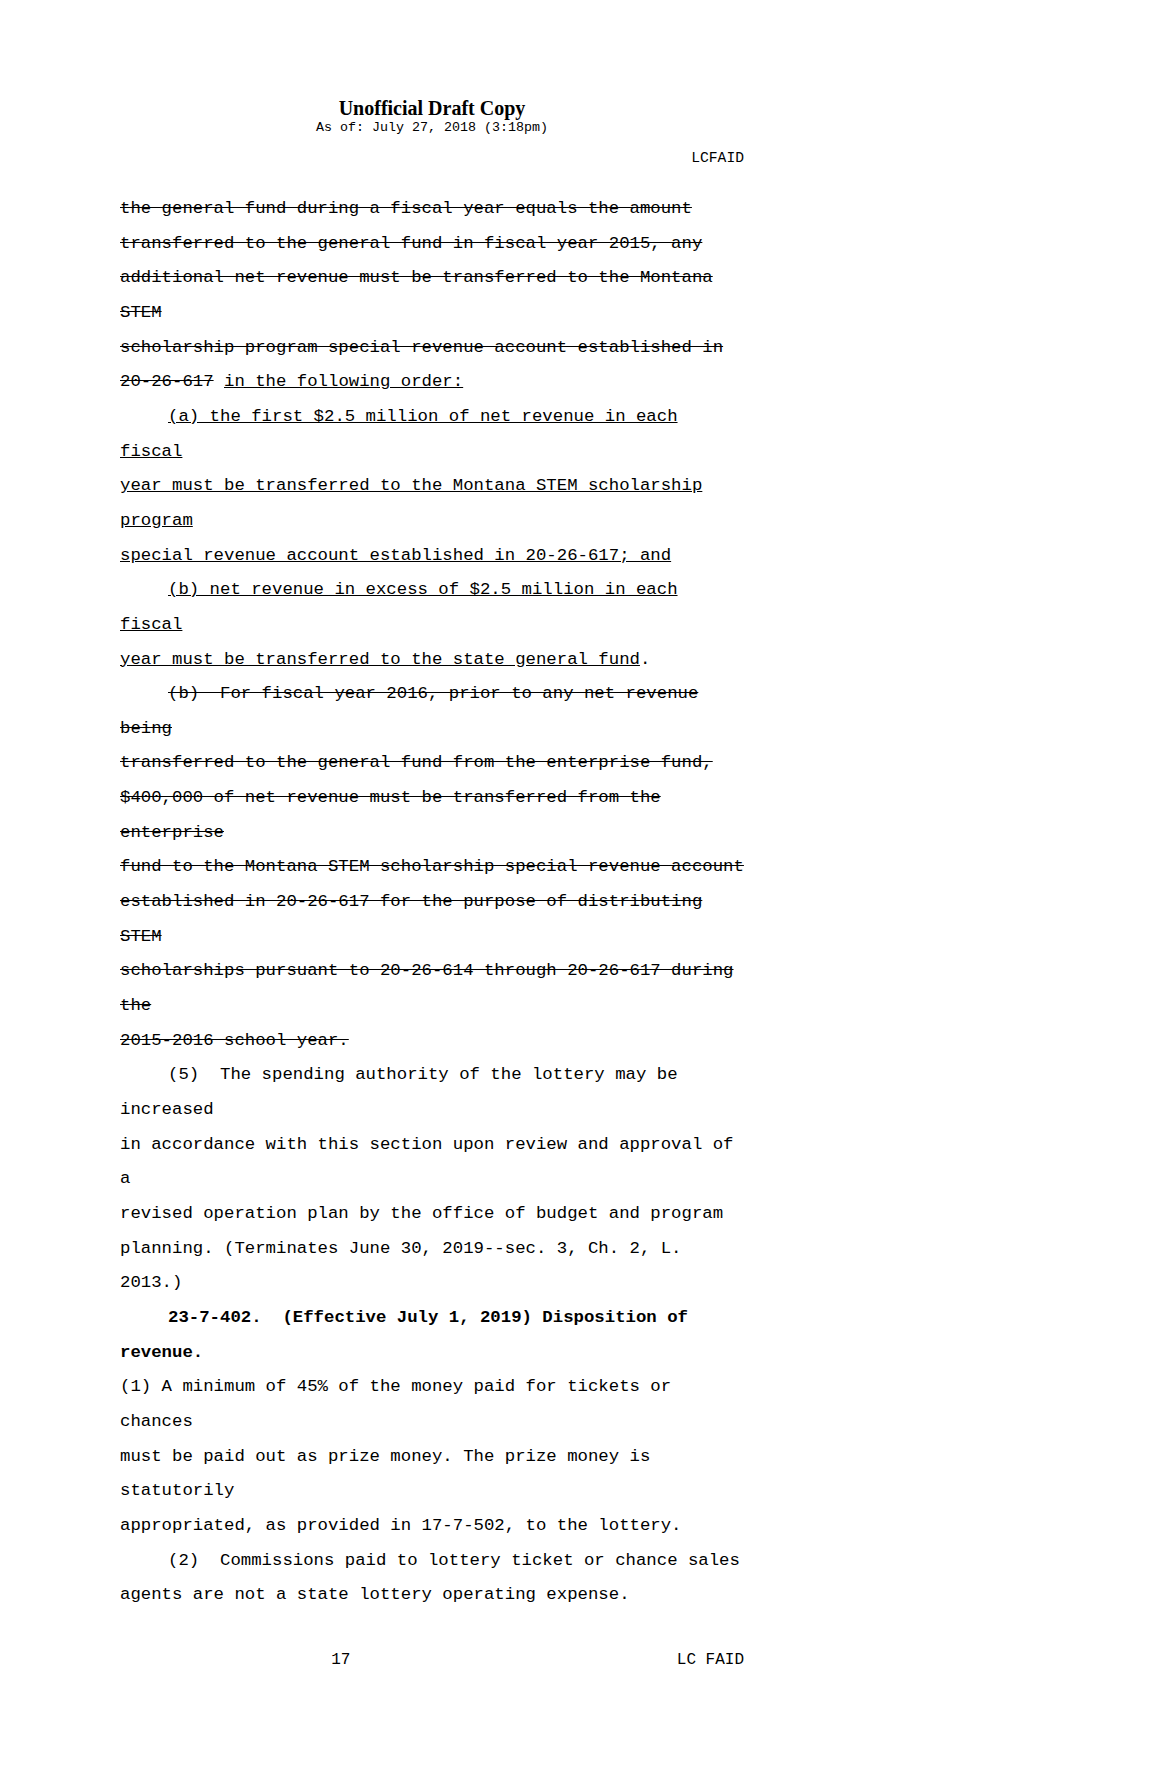Unofficial Draft Copy
As of: July 27, 2018 (3:18pm)
LCFAID
the general fund during a fiscal year equals the amount
transferred to the general fund in fiscal year 2015, any
additional net revenue must be transferred to the Montana STEM
scholarship program special revenue account established in
20-26-617 in the following order:
(a) the first $2.5 million of net revenue in each fiscal
year must be transferred to the Montana STEM scholarship program
special revenue account established in 20-26-617; and
(b) net revenue in excess of $2.5 million in each fiscal
year must be transferred to the state general fund.
(b) For fiscal year 2016, prior to any net revenue being
transferred to the general fund from the enterprise fund,
$400,000 of net revenue must be transferred from the enterprise
fund to the Montana STEM scholarship special revenue account
established in 20-26-617 for the purpose of distributing STEM
scholarships pursuant to 20-26-614 through 20-26-617 during the
2015-2016 school year.
(5) The spending authority of the lottery may be increased
in accordance with this section upon review and approval of a
revised operation plan by the office of budget and program
planning. (Terminates June 30, 2019--sec. 3, Ch. 2, L. 2013.)
23-7-402. (Effective July 1, 2019) Disposition of revenue.
(1) A minimum of 45% of the money paid for tickets or chances
must be paid out as prize money. The prize money is statutorily
appropriated, as provided in 17-7-502, to the lottery.
(2) Commissions paid to lottery ticket or chance sales
agents are not a state lottery operating expense.
17 LC FAID